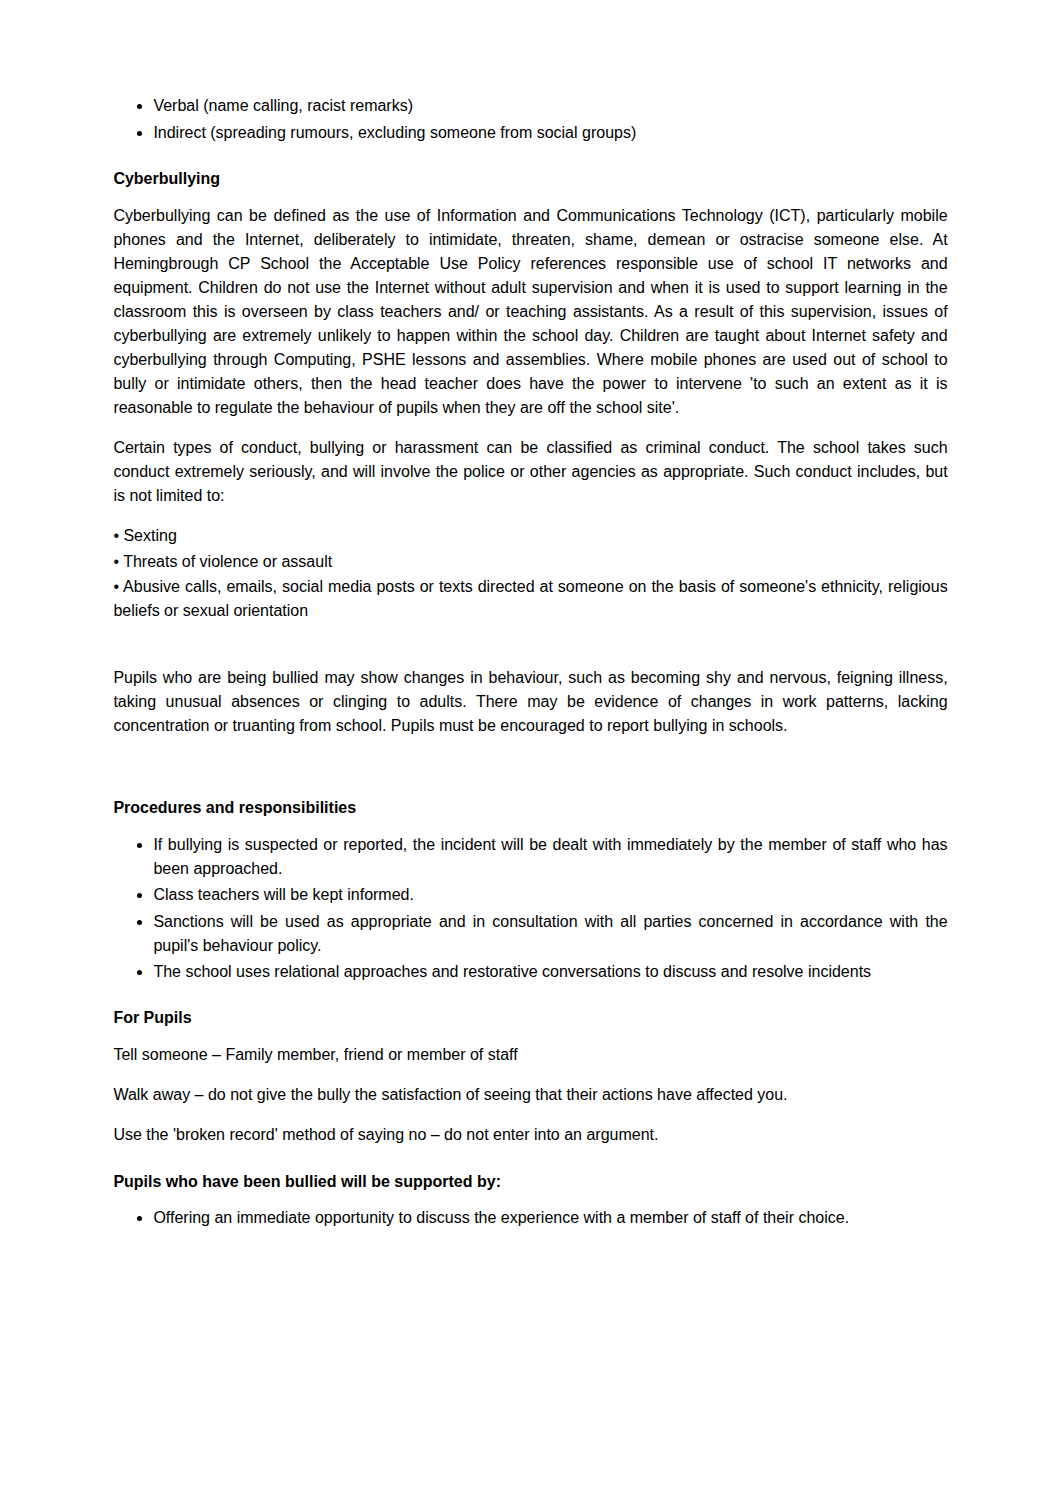Verbal (name calling, racist remarks)
Indirect (spreading rumours, excluding someone from social groups)
Cyberbullying
Cyberbullying can be defined as the use of Information and Communications Technology (ICT), particularly mobile phones and the Internet, deliberately to intimidate, threaten, shame, demean or ostracise someone else. At Hemingbrough CP School the Acceptable Use Policy references responsible use of school IT networks and equipment. Children do not use the Internet without adult supervision and when it is used to support learning in the classroom this is overseen by class teachers and/ or teaching assistants. As a result of this supervision, issues of cyberbullying are extremely unlikely to happen within the school day. Children are taught about Internet safety and cyberbullying through Computing, PSHE lessons and assemblies. Where mobile phones are used out of school to bully or intimidate others, then the head teacher does have the power to intervene 'to such an extent as it is reasonable to regulate the behaviour of pupils when they are off the school site'.
Certain types of conduct, bullying or harassment can be classified as criminal conduct. The school takes such conduct extremely seriously, and will involve the police or other agencies as appropriate. Such conduct includes, but is not limited to:
• Sexting
• Threats of violence or assault
• Abusive calls, emails, social media posts or texts directed at someone on the basis of someone's ethnicity, religious beliefs or sexual orientation
Pupils who are being bullied may show changes in behaviour, such as becoming shy and nervous, feigning illness, taking unusual absences or clinging to adults. There may be evidence of changes in work patterns, lacking concentration or truanting from school. Pupils must be encouraged to report bullying in schools.
Procedures and responsibilities
If bullying is suspected or reported, the incident will be dealt with immediately by the member of staff who has been approached.
Class teachers will be kept informed.
Sanctions will be used as appropriate and in consultation with all parties concerned in accordance with the pupil's behaviour policy.
The school uses relational approaches and restorative conversations to discuss and resolve incidents
For Pupils
Tell someone – Family member, friend or member of staff
Walk away – do not give the bully the satisfaction of seeing that their actions have affected you.
Use the 'broken record' method of saying no – do not enter into an argument.
Pupils who have been bullied will be supported by:
Offering an immediate opportunity to discuss the experience with a member of staff of their choice.